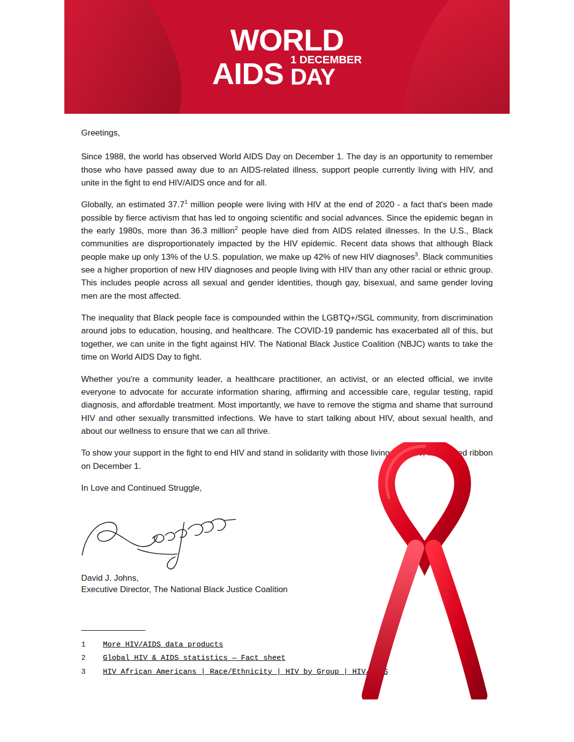World
AIDS 1 December Day
Greetings,
Since 1988, the world has observed World AIDS Day on December 1. The day is an opportunity to remember those who have passed away due to an AIDS-related illness, support people currently living with HIV, and unite in the fight to end HIV/AIDS once and for all.
Globally, an estimated 37.71 million people were living with HIV at the end of 2020 - a fact that's been made possible by fierce activism that has led to ongoing scientific and social advances. Since the epidemic began in the early 1980s, more than 36.3 million2 people have died from AIDS related illnesses. In the U.S., Black communities are disproportionately impacted by the HIV epidemic. Recent data shows that although Black people make up only 13% of the U.S. population, we make up 42% of new HIV diagnoses3. Black communities see a higher proportion of new HIV diagnoses and people living with HIV than any other racial or ethnic group. This includes people across all sexual and gender identities, though gay, bisexual, and same gender loving men are the most affected.
The inequality that Black people face is compounded within the LGBTQ+/SGL community, from discrimination around jobs to education, housing, and healthcare. The COVID-19 pandemic has exacerbated all of this, but together, we can unite in the fight against HIV. The National Black Justice Coalition (NBJC) wants to take the time on World AIDS Day to fight.
Whether you're a community leader, a healthcare practitioner, an activist, or an elected official, we invite everyone to advocate for accurate information sharing, affirming and accessible care, regular testing, rapid diagnosis, and affordable treatment. Most importantly, we have to remove the stigma and shame that surround HIV and other sexually transmitted infections. We have to start talking about HIV, about sexual health, and about our wellness to ensure that we can all thrive.
To show your support in the fight to end HIV and stand in solidarity with those living with HIV, wear a red ribbon on December 1.
In Love and Continued Struggle,
David J. Johns, Executive Director, The National Black Justice Coalition
More HIV/AIDS data products
Global HIV & AIDS statistics — Fact sheet
HIV African Americans | Race/Ethnicity | HIV by Group | HIV/AIDS